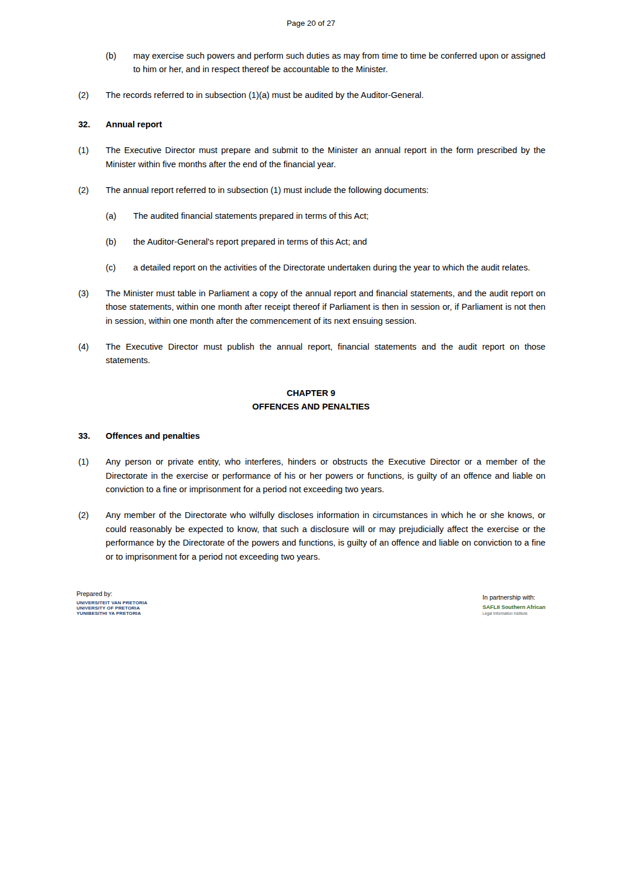Page 20 of 27
(b)
may exercise such powers and perform such duties as may from time to time be conferred upon or assigned to him or her, and in respect thereof be accountable to the Minister.
(2)
The records referred to in subsection (1)(a) must be audited by the Auditor-General.
32.
Annual report
(1)
The Executive Director must prepare and submit to the Minister an annual report in the form prescribed by the Minister within five months after the end of the financial year.
(2)
The annual report referred to in subsection (1) must include the following documents:
(a)
The audited financial statements prepared in terms of this Act;
(b)
the Auditor-General's report prepared in terms of this Act; and
(c)
a detailed report on the activities of the Directorate undertaken during the year to which the audit relates.
(3)
The Minister must table in Parliament a copy of the annual report and financial statements, and the audit report on those statements, within one month after receipt thereof if Parliament is then in session or, if Parliament is not then in session, within one month after the commencement of its next ensuing session.
(4)
The Executive Director must publish the annual report, financial statements and the audit report on those statements.
CHAPTER 9
OFFENCES AND PENALTIES
33.
Offences and penalties
(1)
Any person or private entity, who interferes, hinders or obstructs the Executive Director or a member of the Directorate in the exercise or performance of his or her powers or functions, is guilty of an offence and liable on conviction to a fine or imprisonment for a period not exceeding two years.
(2)
Any member of the Directorate who wilfully discloses information in circumstances in which he or she knows, or could reasonably be expected to know, that such a disclosure will or may prejudicially affect the exercise or the performance by the Directorate of the powers and functions, is guilty of an offence and liable on conviction to a fine or to imprisonment for a period not exceeding two years.
Prepared by:
UNIVERSITEIT VAN PRETORIA
UNIVERSITY OF PRETORIA
YUNIBESITHI YA PRETORIA
In partnership with:
SAFLII Southern African
Legal Information Institute